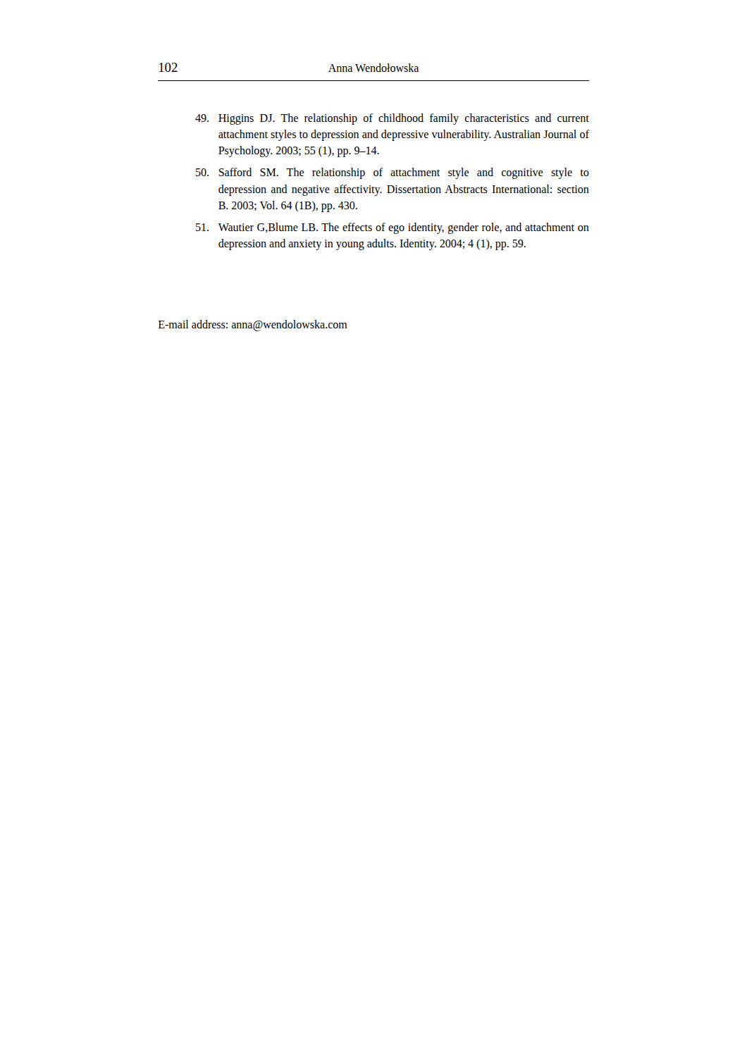102
Anna Wendołowska
49. Higgins DJ. The relationship of childhood family characteristics and current attachment styles to depression and depressive vulnerability. Australian Journal of Psychology. 2003; 55 (1), pp. 9–14.
50. Safford SM. The relationship of attachment style and cognitive style to depression and negative affectivity. Dissertation Abstracts International: section B. 2003; Vol. 64 (1B), pp. 430.
51. Wautier G,Blume LB. The effects of ego identity, gender role, and attachment on depression and anxiety in young adults. Identity. 2004; 4 (1), pp. 59.
E-mail address: anna@wendolowska.com